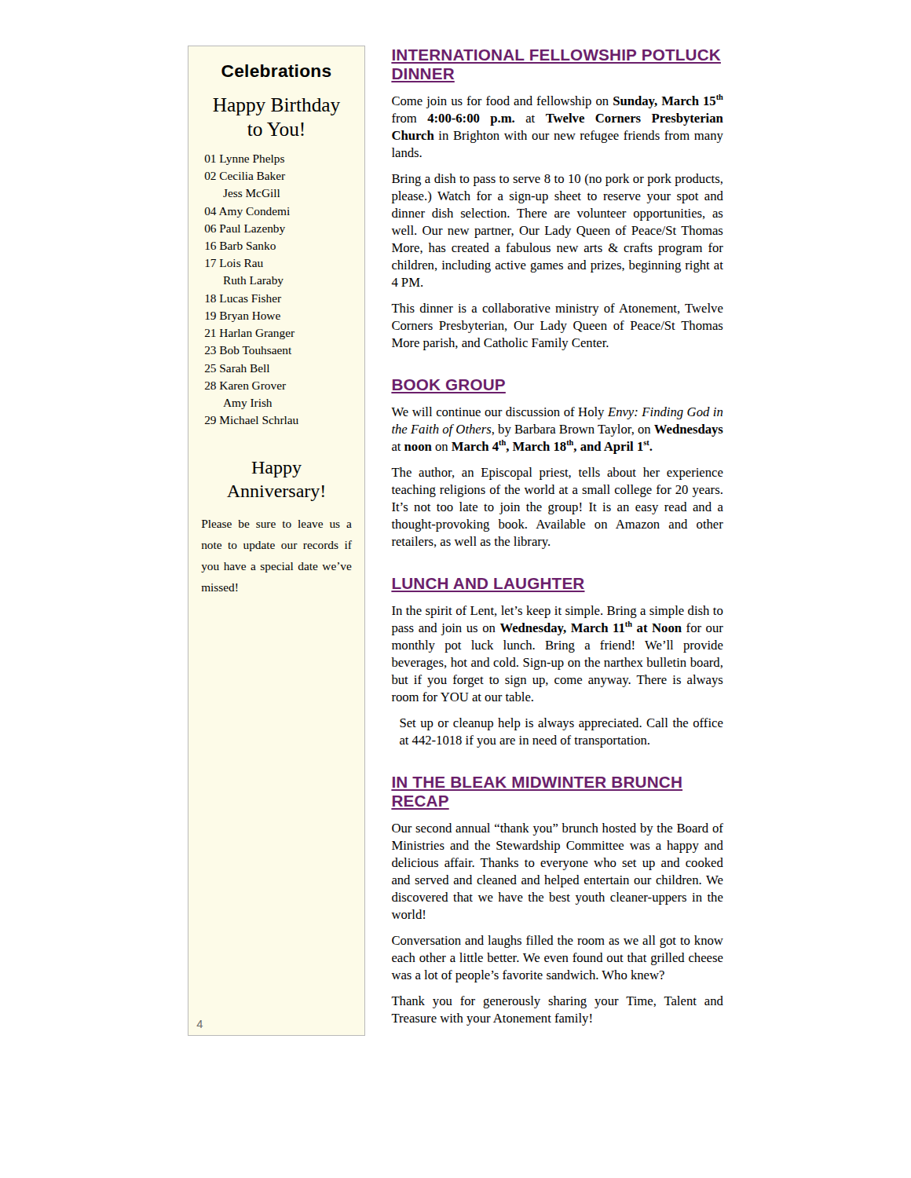Celebrations
Happy Birthday
to You!
01 Lynne Phelps
02 Cecilia Baker
Jess McGill
04 Amy Condemi
06 Paul Lazenby
16 Barb Sanko
17 Lois Rau
Ruth Laraby
18 Lucas Fisher
19 Bryan Howe
21 Harlan Granger
23 Bob Touhsaent
25 Sarah Bell
28 Karen Grover
Amy Irish
29 Michael Schrlau
Happy Anniversary!
Please be sure to leave us a note to update our records if you have a special date we’ve missed!
4
INTERNATIONAL FELLOWSHIP POTLUCK DINNER
Come join us for food and fellowship on Sunday, March 15th from 4:00-6:00 p.m. at Twelve Corners Presbyterian Church in Brighton with our new refugee friends from many lands.
Bring a dish to pass to serve 8 to 10 (no pork or pork products, please.) Watch for a sign-up sheet to reserve your spot and dinner dish selection. There are volunteer opportunities, as well. Our new partner, Our Lady Queen of Peace/St Thomas More, has created a fabulous new arts & crafts program for children, including active games and prizes, beginning right at 4 PM.
This dinner is a collaborative ministry of Atonement, Twelve Corners Presbyterian, Our Lady Queen of Peace/St Thomas More parish, and Catholic Family Center.
BOOK GROUP
We will continue our discussion of Holy Envy: Finding God in the Faith of Others, by Barbara Brown Taylor, on Wednesdays at noon on March 4th, March 18th, and April 1st.
The author, an Episcopal priest, tells about her experience teaching religions of the world at a small college for 20 years. It’s not too late to join the group! It is an easy read and a thought-provoking book. Available on Amazon and other retailers, as well as the library.
LUNCH AND LAUGHTER
In the spirit of Lent, let’s keep it simple. Bring a simple dish to pass and join us on Wednesday, March 11th at Noon for our monthly pot luck lunch. Bring a friend! We’ll provide beverages, hot and cold. Sign-up on the narthex bulletin board, but if you forget to sign up, come anyway. There is always room for YOU at our table.
Set up or cleanup help is always appreciated. Call the office at 442-1018 if you are in need of transportation.
IN THE BLEAK MIDWINTER BRUNCH RECAP
Our second annual “thank you” brunch hosted by the Board of Ministries and the Stewardship Committee was a happy and delicious affair. Thanks to everyone who set up and cooked and served and cleaned and helped entertain our children. We discovered that we have the best youth cleaner-uppers in the world!
Conversation and laughs filled the room as we all got to know each other a little better. We even found out that grilled cheese was a lot of people’s favorite sandwich. Who knew?
Thank you for generously sharing your Time, Talent and Treasure with your Atonement family!